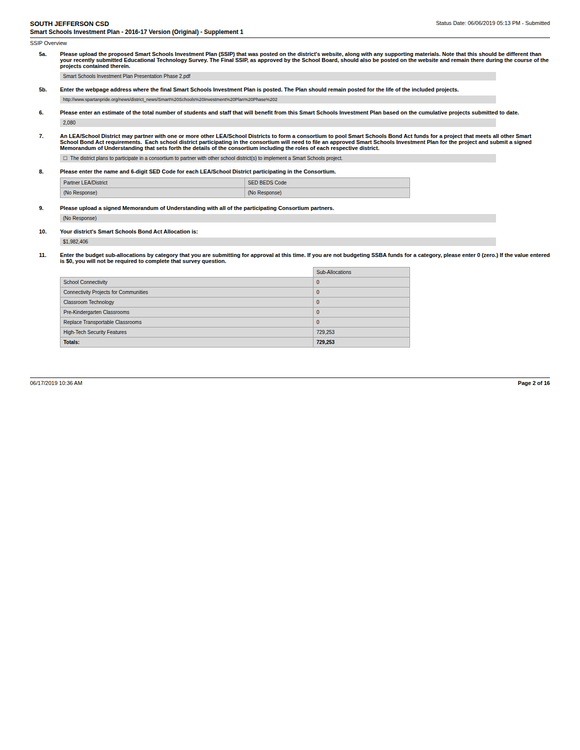SOUTH JEFFERSON CSD Status Date: 06/06/2019 05:13 PM - Submitted
Smart Schools Investment Plan - 2016-17 Version (Original) - Supplement 1
SSIP Overview
5a.
Please upload the proposed Smart Schools Investment Plan (SSIP) that was posted on the district's website, along with any supporting materials. Note that this should be different than your recently submitted Educational Technology Survey. The Final SSIP, as approved by the School Board, should also be posted on the website and remain there during the course of the projects contained therein.
Smart Schools Investment Plan Presentation Phase 2.pdf
5b.
Enter the webpage address where the final Smart Schools Investment Plan is posted. The Plan should remain posted for the life of the included projects.
http://www.spartanpride.org/news/district_news/Smart%20Schools%20Investment%20Plan%20Phase%202
6.
Please enter an estimate of the total number of students and staff that will benefit from this Smart Schools Investment Plan based on the cumulative projects submitted to date.
2,080
7.
An LEA/School District may partner with one or more other LEA/School Districts to form a consortium to pool Smart Schools Bond Act funds for a project that meets all other Smart School Bond Act requirements. Each school district participating in the consortium will need to file an approved Smart Schools Investment Plan for the project and submit a signed Memorandum of Understanding that sets forth the details of the consortium including the roles of each respective district.
☐ The district plans to participate in a consortium to partner with other school district(s) to implement a Smart Schools project.
8.
Please enter the name and 6-digit SED Code for each LEA/School District participating in the Consortium.
| Partner LEA/District | SED BEDS Code |
| --- | --- |
| (No Response) | (No Response) |
9.
Please upload a signed Memorandum of Understanding with all of the participating Consortium partners.
(No Response)
10.
Your district's Smart Schools Bond Act Allocation is:
$1,982,406
11.
Enter the budget sub-allocations by category that you are submitting for approval at this time. If you are not budgeting SSBA funds for a category, please enter 0 (zero.) If the value entered is $0, you will not be required to complete that survey question.
| | Sub-Allocations |
| --- | --- |
| School Connectivity | 0 |
| Connectivity Projects for Communities | 0 |
| Classroom Technology | 0 |
| Pre-Kindergarten Classrooms | 0 |
| Replace Transportable Classrooms | 0 |
| High-Tech Security Features | 729,253 |
| Totals: | 729,253 |
06/17/2019 10:36 AM Page 2 of 16